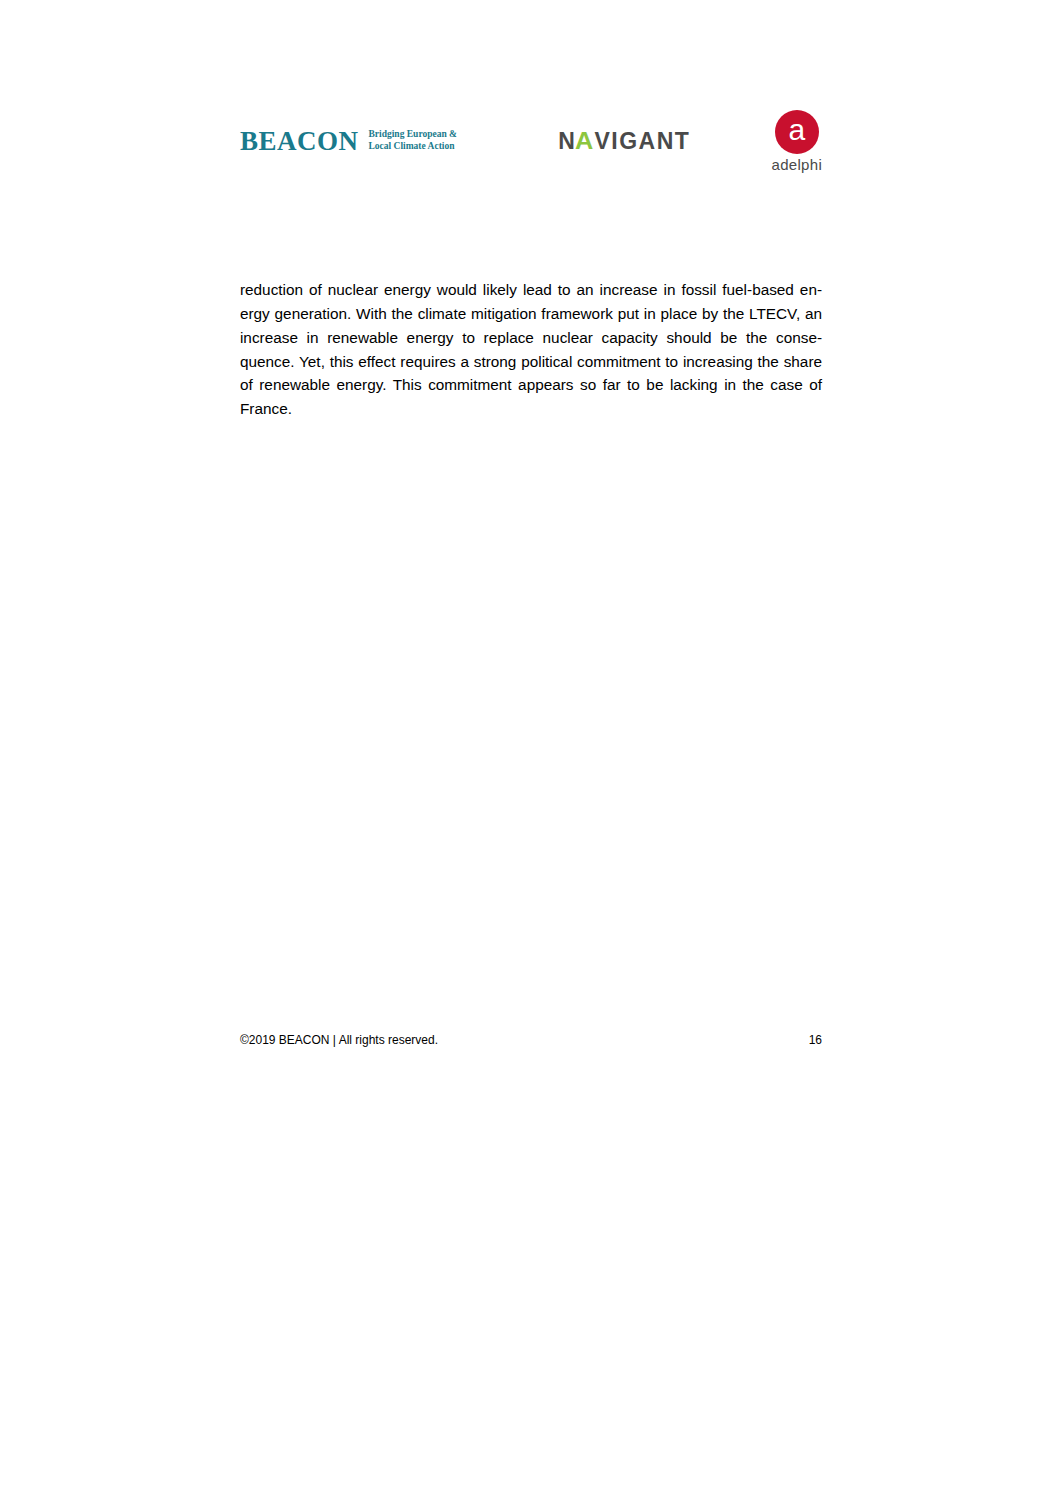BEACON
Bridging European &
Local Climate Action
NAVIGANT
a
adelphi
reduction of nuclear energy would likely lead to an increase in fossil fuel-based energy generation. With the climate mitigation framework put in place by the LTECV, an increase in renewable energy to replace nuclear capacity should be the consequence. Yet, this effect requires a strong political commitment to increasing the share of renewable energy. This commitment appears so far to be lacking in the case of France.
©2019 BEACON | All rights reserved. 16